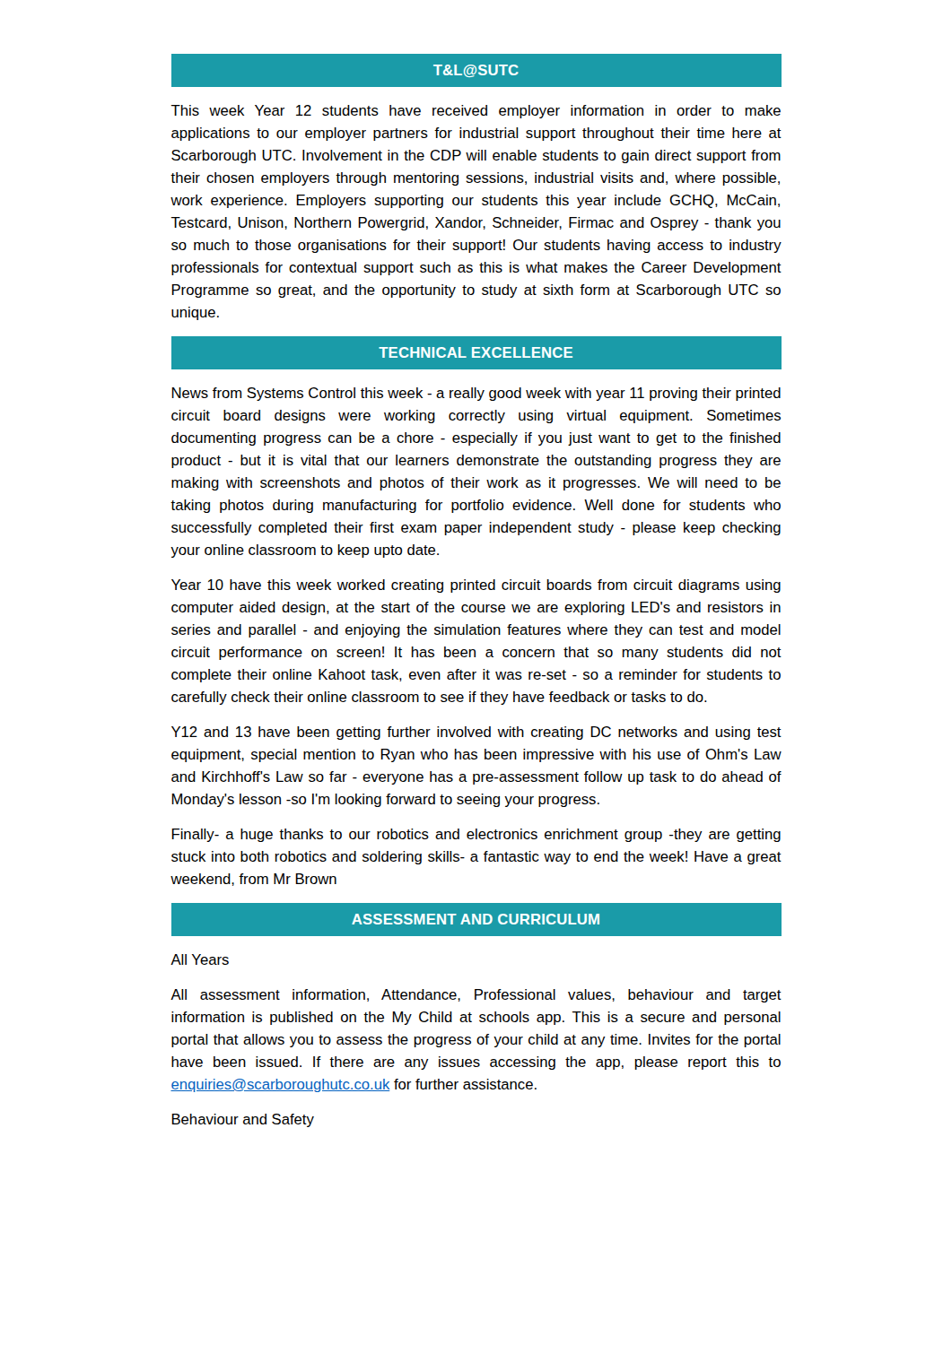T&L@SUTC
This week Year 12 students have received employer information in order to make applications to our employer partners for industrial support throughout their time here at Scarborough UTC. Involvement in the CDP will enable students to gain direct support from their chosen employers through mentoring sessions, industrial visits and, where possible, work experience. Employers supporting our students this year include GCHQ, McCain, Testcard, Unison, Northern Powergrid, Xandor, Schneider, Firmac and Osprey - thank you so much to those organisations for their support! Our students having access to industry professionals for contextual support such as this is what makes the Career Development Programme so great, and the opportunity to study at sixth form at Scarborough UTC so unique.
TECHNICAL EXCELLENCE
News from Systems Control this week - a really good week with year 11 proving their printed circuit board designs were working correctly using virtual equipment. Sometimes documenting progress can be a chore - especially if you just want to get to the finished product - but it is vital that our learners demonstrate the outstanding progress they are making with screenshots and photos of their work as it progresses. We will need to be taking photos during manufacturing for portfolio evidence. Well done for students who successfully completed their first exam paper independent study - please keep checking your online classroom to keep upto date.
Year 10 have this week worked creating printed circuit boards from circuit diagrams using computer aided design, at the start of the course we are exploring LED's and resistors in series and parallel - and enjoying the simulation features where they can test and model circuit performance on screen! It has been a concern that so many students did not complete their online Kahoot task, even after it was re-set - so a reminder for students to carefully check their online classroom to see if they have feedback or tasks to do.
Y12 and 13 have been getting further involved with creating DC networks and using test equipment, special mention to Ryan who has been impressive with his use of Ohm's Law and Kirchhoff's Law so far - everyone has a pre-assessment follow up task to do ahead of Monday's lesson -so I'm looking forward to seeing your progress.
Finally- a huge thanks to our robotics and electronics enrichment group -they are getting stuck into both robotics and soldering skills- a fantastic way to end the week! Have a great weekend, from Mr Brown
ASSESSMENT AND CURRICULUM
All Years
All assessment information, Attendance, Professional values, behaviour and target information is published on the My Child at schools app. This is a secure and personal portal that allows you to assess the progress of your child at any time. Invites for the portal have been issued. If there are any issues accessing the app, please report this to enquiries@scarboroughutc.co.uk for further assistance.
Behaviour and Safety